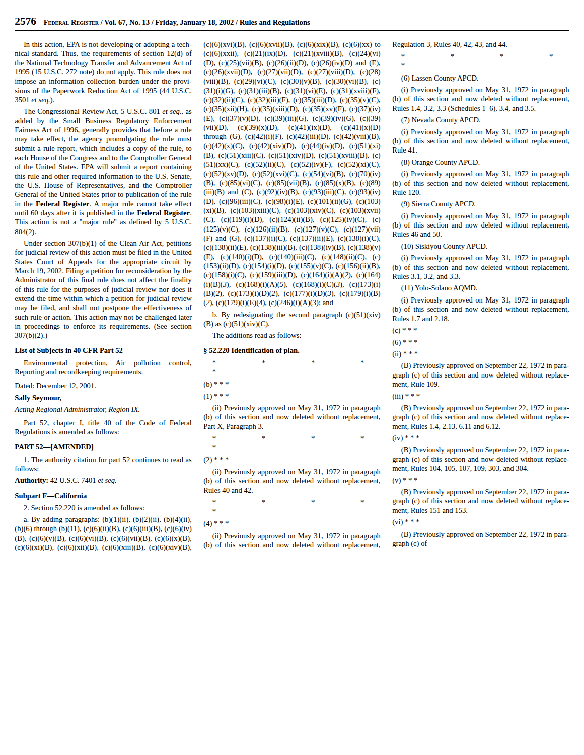2576 Federal Register / Vol. 67, No. 13 / Friday, January 18, 2002 / Rules and Regulations
In this action, EPA is not developing or adopting a technical standard. Thus, the requirements of section 12(d) of the National Technology Transfer and Advancement Act of 1995 (15 U.S.C. 272 note) do not apply. This rule does not impose an information collection burden under the provisions of the Paperwork Reduction Act of 1995 (44 U.S.C. 3501 et seq.).
The Congressional Review Act, 5 U.S.C. 801 et seq., as added by the Small Business Regulatory Enforcement Fairness Act of 1996, generally provides that before a rule may take effect, the agency promulgating the rule must submit a rule report, which includes a copy of the rule, to each House of the Congress and to the Comptroller General of the United States. EPA will submit a report containing this rule and other required information to the U.S. Senate, the U.S. House of Representatives, and the Comptroller General of the United States prior to publication of the rule in the Federal Register. A major rule cannot take effect until 60 days after it is published in the Federal Register. This action is not a ''major rule'' as defined by 5 U.S.C. 804(2).
Under section 307(b)(1) of the Clean Air Act, petitions for judicial review of this action must be filed in the United States Court of Appeals for the appropriate circuit by March 19, 2002. Filing a petition for reconsideration by the Administrator of this final rule does not affect the finality of this rule for the purposes of judicial review nor does it extend the time within which a petition for judicial review may be filed, and shall not postpone the effectiveness of such rule or action. This action may not be challenged later in proceedings to enforce its requirements. (See section 307(b)(2).)
List of Subjects in 40 CFR Part 52
Environmental protection, Air pollution control, Reporting and recordkeeping requirements.
Dated: December 12, 2001.
Sally Seymour,
Acting Regional Administrator, Region IX.
Part 52, chapter I, title 40 of the Code of Federal Regulations is amended as follows:
PART 52—[AMENDED]
1. The authority citation for part 52 continues to read as follows:
Authority: 42 U.S.C. 7401 et seq.
Subpart F—California
2. Section 52.220 is amended as follows:
a. By adding paragraphs: (b)(1)(ii), (b)(2)(ii), (b)(4)(ii), (b)(6) through (b)(11), (c)(6)(ii)(B), (c)(6)(iii)(B), (c)(6)(iv)(B), (c)(6)(v)(B), (c)(6)(vi)(B), (c)(6)(vii)(B), (c)(6)(x)(B), (c)(6)(xi)(B), (c)(6)(xii)(B), (c)(6)(xiii)(B), (c)(6)(xiv)(B), (c)(6)(xvi)(B), (c)(6)(xvii)(B), (c)(6)(xix)(B), (c)(6)(xx) to (c)(6)(xxii), (c)(21)(ix)(D), (c)(21)(xviii)(B), (c)(24)(vi)(D), (c)(25)(vii)(B), (c)(26)(ii)(D), (c)(26)(iv)(D) and (E), (c)(26)(xvii)(D), (c)(27)(vii)(D), (c)(27)(viii)(D), (c)(28)(viii)(B), (c)(29)(vi)(C), (c)(30)(v)(B), (c)(30)(vi)(B), (c)(31)(i)(G), (c)(31)(iii)(B), (c)(31)(vi)(E), (c)(31)(xviii)(F), (c)(32)(ii)(C), (c)(32)(iii)(F), (c)(35)(iii)(D), (c)(35)(v)(C), (c)(35)(xii)(H), (c)(35)(xiii)(D), (c)(35)(xv)(F), (c)(37)(iv)(E), (c)(37)(v)(D), (c)(39)(iii)(G), (c)(39)(iv)(G), (c)(39)(vii)(D), (c)(39)(x)(D), (c)(41)(ix)(D), (c)(41)(x)(D) through (G), (c)(42)(i)(F), (c)(42)(iii)(D), (c)(42)(viii)(B), (c)(42)(x)(C), (c)(42)(xiv)(D), (c)(44)(iv)(D), (c)(51)(xi)(B), (c)(51)(xiii)(C), (c)(51)(xiv)(D), (c)(51)(xviii)(B), (c)(51)(xx)(C), (c)(52)(ii)(C), (c)(52)(iv)(F), (c)(52)(xi)(C), (c)(52)(xv)(D), (c)(52)(xvi)(C), (c)(54)(vi)(B), (c)(70)(iv)(B), (c)(85)(vi)(C), (c)(85)(vii)(B), (c)(85)(x)(B), (c)(89)(iii)(B) and (C), (c)(92)(iv)(B), (c)(93)(iii)(C), (c)(93)(iv)(D), (c)(96)(iii)(C), (c)(98)(i)(E), (c)(101)(ii)(G), (c)(103)(xi)(B), (c)(103)(xiii)(C), (c)(103)(xiv)(C), (c)(103)(xvii)(C), (c)(119)(i)(D), (c)(124)(ii)(B), (c)(125)(iv)(C), (c)(125)(v)(C), (c)(126)(ii)(B), (c)(127)(v)(C), (c)(127)(vii)(F) and (G), (c)(137)(i)(C), (c)(137)(ii)(E), (c)(138)(i)(C), (c)(138)(ii)(E), (c)(138)(iii)(B), (c)(138)(iv)(B), (c)(138)(v)(E), (c)(140)(i)(D), (c)(140)(iii)(C), (c)(148)(ii)(C), (c)(153)(ii)(D), (c)(154)(i)(D), (c)(155)(v)(C), (c)(156)(ii)(B), (c)(158)(i)(C), (c)(159)(iii)(D), (c)(164)(i)(A)(2), (c)(164)(i)(B)(3), (c)(168)(i)(A)(5), (c)(168)(i)(C)(3), (c)(173)(i)(B)(2), (c)(173)(i)(D)(2), (c)(177)(i)(D)(3), (c)(179)(i)(B)(2), (c)(179)(i)(E)(4), (c)(246)(i)(A)(3); and
b. By redesignating the second paragraph (c)(51)(xiv)(B) as (c)(51)(xiv)(C).
The additions read as follows:
§ 52.220 Identification of plan.
* * * * *
(b) * * *
(1) * * *
(ii) Previously approved on May 31, 1972 in paragraph (b) of this section and now deleted without replacement, Part X, Paragraph 3.
* * * * *
(2) * * *
(ii) Previously approved on May 31, 1972 in paragraph (b) of this section and now deleted without replacement, Rules 40 and 42.
* * * * *
(4) * * *
(ii) Previously approved on May 31, 1972 in paragraph (b) of this section and now deleted without replacement, Regulation 3, Rules 40, 42, 43, and 44.
* * * * *
(6) Lassen County APCD.
(i) Previously approved on May 31, 1972 in paragraph (b) of this section and now deleted without replacement, Rules 1.4, 3.2, 3.3 (Schedules 1–6), 3.4, and 3.5.
(7) Nevada County APCD.
(i) Previously approved on May 31, 1972 in paragraph (b) of this section and now deleted without replacement, Rule 41.
(8) Orange County APCD.
(i) Previously approved on May 31, 1972 in paragraph (b) of this section and now deleted without replacement, Rule 120.
(9) Sierra County APCD.
(i) Previously approved on May 31, 1972 in paragraph (b) of this section and now deleted without replacement, Rules 46 and 50.
(10) Siskiyou County APCD.
(i) Previously approved on May 31, 1972 in paragraph (b) of this section and now deleted without replacement, Rules 3.1, 3.2, and 3.3.
(11) Yolo-Solano AQMD.
(i) Previously approved on May 31, 1972 in paragraph (b) of this section and now deleted without replacement, Rules 1.7 and 2.18.
(c) * * *
(6) * * *
(ii) * * *
(B) Previously approved on September 22, 1972 in paragraph (c) of this section and now deleted without replacement, Rule 109.
(iii) * * *
(B) Previously approved on September 22, 1972 in paragraph (c) of this section and now deleted without replacement, Rules 1.4, 2.13, 6.11 and 6.12.
(iv) * * *
(B) Previously approved on September 22, 1972 in paragraph (c) of this section and now deleted without replacement, Rules 104, 105, 107, 109, 303, and 304.
(v) * * *
(B) Previously approved on September 22, 1972 in paragraph (c) of this section and now deleted without replacement, Rules 151 and 153.
(vi) * * *
(B) Previously approved on September 22, 1972 in paragraph (c) of